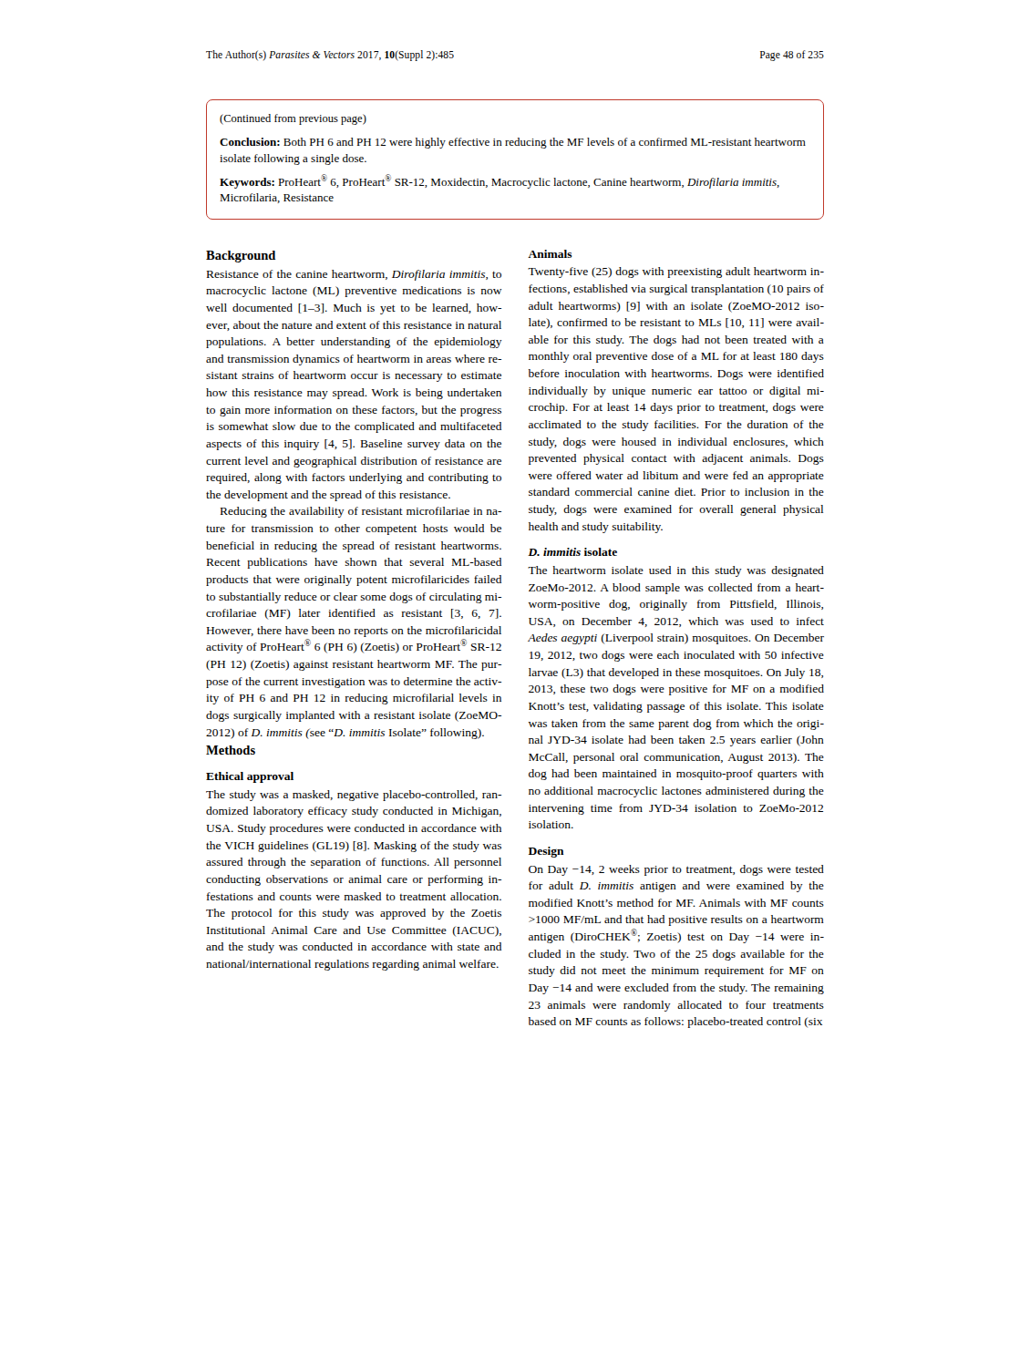The Author(s) Parasites & Vectors 2017, 10(Suppl 2):485
Page 48 of 235
(Continued from previous page)
Conclusion: Both PH 6 and PH 12 were highly effective in reducing the MF levels of a confirmed ML-resistant heartworm isolate following a single dose.
Keywords: ProHeart® 6, ProHeart® SR-12, Moxidectin, Macrocyclic lactone, Canine heartworm, Dirofilaria immitis, Microfilaria, Resistance
Background
Resistance of the canine heartworm, Dirofilaria immitis, to macrocyclic lactone (ML) preventive medications is now well documented [1–3]. Much is yet to be learned, however, about the nature and extent of this resistance in natural populations. A better understanding of the epidemiology and transmission dynamics of heartworm in areas where resistant strains of heartworm occur is necessary to estimate how this resistance may spread. Work is being undertaken to gain more information on these factors, but the progress is somewhat slow due to the complicated and multifaceted aspects of this inquiry [4, 5]. Baseline survey data on the current level and geographical distribution of resistance are required, along with factors underlying and contributing to the development and the spread of this resistance.
Reducing the availability of resistant microfilariae in nature for transmission to other competent hosts would be beneficial in reducing the spread of resistant heartworms. Recent publications have shown that several ML-based products that were originally potent microfilaricides failed to substantially reduce or clear some dogs of circulating microfilariae (MF) later identified as resistant [3, 6, 7]. However, there have been no reports on the microfilaricidal activity of ProHeart® 6 (PH 6) (Zoetis) or ProHeart® SR-12 (PH 12) (Zoetis) against resistant heartworm MF. The purpose of the current investigation was to determine the activity of PH 6 and PH 12 in reducing microfilarial levels in dogs surgically implanted with a resistant isolate (ZoeMO-2012) of D. immitis (see “D. immitis Isolate” following).
Methods
Ethical approval
The study was a masked, negative placebo-controlled, randomized laboratory efficacy study conducted in Michigan, USA. Study procedures were conducted in accordance with the VICH guidelines (GL19) [8]. Masking of the study was assured through the separation of functions. All personnel conducting observations or animal care or performing infestations and counts were masked to treatment allocation. The protocol for this study was approved by the Zoetis Institutional Animal Care and Use Committee (IACUC), and the study was conducted in accordance with state and national/international regulations regarding animal welfare.
Animals
Twenty-five (25) dogs with preexisting adult heartworm infections, established via surgical transplantation (10 pairs of adult heartworms) [9] with an isolate (ZoeMO-2012 isolate), confirmed to be resistant to MLs [10, 11] were available for this study. The dogs had not been treated with a monthly oral preventive dose of a ML for at least 180 days before inoculation with heartworms. Dogs were identified individually by unique numeric ear tattoo or digital microchip. For at least 14 days prior to treatment, dogs were acclimated to the study facilities. For the duration of the study, dogs were housed in individual enclosures, which prevented physical contact with adjacent animals. Dogs were offered water ad libitum and were fed an appropriate standard commercial canine diet. Prior to inclusion in the study, dogs were examined for overall general physical health and study suitability.
D. immitis isolate
The heartworm isolate used in this study was designated ZoeMo-2012. A blood sample was collected from a heartworm-positive dog, originally from Pittsfield, Illinois, USA, on December 4, 2012, which was used to infect Aedes aegypti (Liverpool strain) mosquitoes. On December 19, 2012, two dogs were each inoculated with 50 infective larvae (L3) that developed in these mosquitoes. On July 18, 2013, these two dogs were positive for MF on a modified Knott’s test, validating passage of this isolate. This isolate was taken from the same parent dog from which the original JYD-34 isolate had been taken 2.5 years earlier (John McCall, personal oral communication, August 2013). The dog had been maintained in mosquito-proof quarters with no additional macrocyclic lactones administered during the intervening time from JYD-34 isolation to ZoeMo-2012 isolation.
Design
On Day −14, 2 weeks prior to treatment, dogs were tested for adult D. immitis antigen and were examined by the modified Knott’s method for MF. Animals with MF counts >1000 MF/mL and that had positive results on a heartworm antigen (DiroCHEK®; Zoetis) test on Day −14 were included in the study. Two of the 25 dogs available for the study did not meet the minimum requirement for MF on Day −14 and were excluded from the study. The remaining 23 animals were randomly allocated to four treatments based on MF counts as follows: placebo-treated control (six